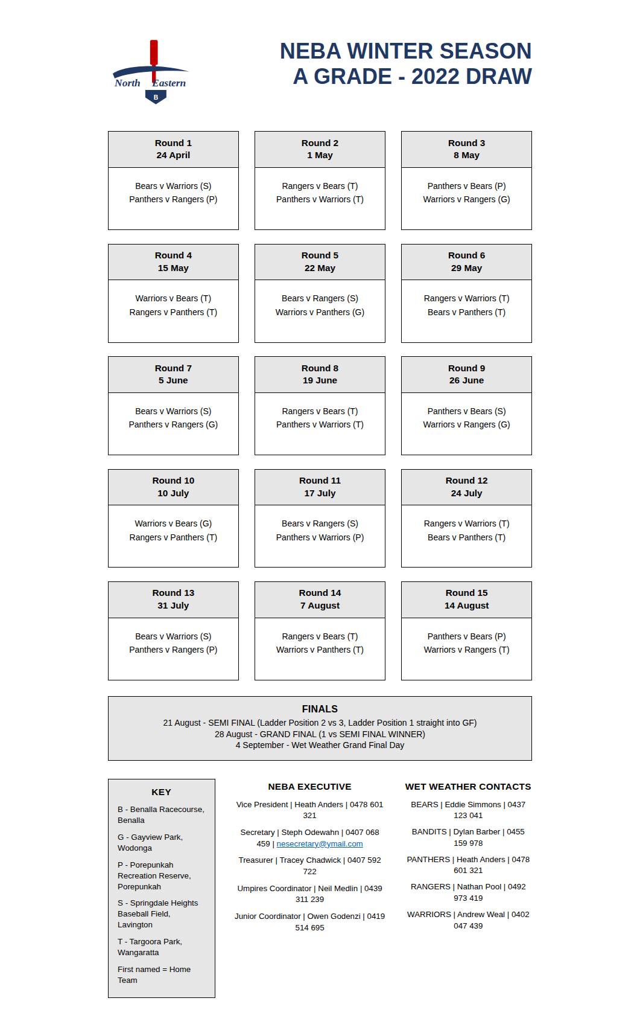North Eastern B
NEBA WINTER SEASON
A GRADE - 2022 DRAW
Round 124 April
Bears v Warriors (S)
Panthers v Rangers (P)
Round 21 May
Rangers v Bears (T)
Panthers v Warriors (T)
Round 38 May
Panthers v Bears (P)
Warriors v Rangers (G)
Round 415 May
Warriors v Bears (T)
Rangers v Panthers (T)
Round 522 May
Bears v Rangers (S)
Warriors v Panthers (G)
Round 629 May
Rangers v Warriors (T)
Bears v Panthers (T)
Round 75 June
Bears v Warriors (S)
Panthers v Rangers (G)
Round 819 June
Rangers v Bears (T)
Panthers v Warriors (T)
Round 926 June
Panthers v Bears (S)
Warriors v Rangers (G)
Round 1010 July
Warriors v Bears (G)
Rangers v Panthers (T)
Round 1117 July
Bears v Rangers (S)
Panthers v Warriors (P)
Round 1224 July
Rangers v Warriors (T)
Bears v Panthers (T)
Round 1331 July
Bears v Warriors (S)
Panthers v Rangers (P)
Round 147 August
Rangers v Bears (T)
Warriors v Panthers (T)
Round 1514 August
Panthers v Bears (P)
Warriors v Rangers (T)
FINALS
21 August - SEMI FINAL (Ladder Position 2 vs 3, Ladder Position 1 straight into GF)
28 August - GRAND FINAL (1 vs SEMI FINAL WINNER)
4 September - Wet Weather Grand Final Day
KEY
B - Benalla Racecourse, Benalla
G - Gayview Park, Wodonga
P - Porepunkah Recreation Reserve, Porepunkah
S - Springdale Heights Baseball Field, Lavington
T - Targoora Park, Wangaratta
First named = Home Team
NEBA EXECUTIVE
Vice President | Heath Anders | 0478 601 321
Secretary | Steph Odewahn | 0407 068 459 | nesecretary@ymail.com
Treasurer | Tracey Chadwick | 0407 592 722
Umpires Coordinator | Neil Medlin | 0439 311 239
Junior Coordinator | Owen Godenzi | 0419 514 695
WET WEATHER CONTACTS
BEARS | Eddie Simmons | 0437 123 041
BANDITS | Dylan Barber | 0455 159 978
PANTHERS | Heath Anders | 0478 601 321
RANGERS | Nathan Pool | 0492 973 419
WARRIORS | Andrew Weal | 0402 047 439